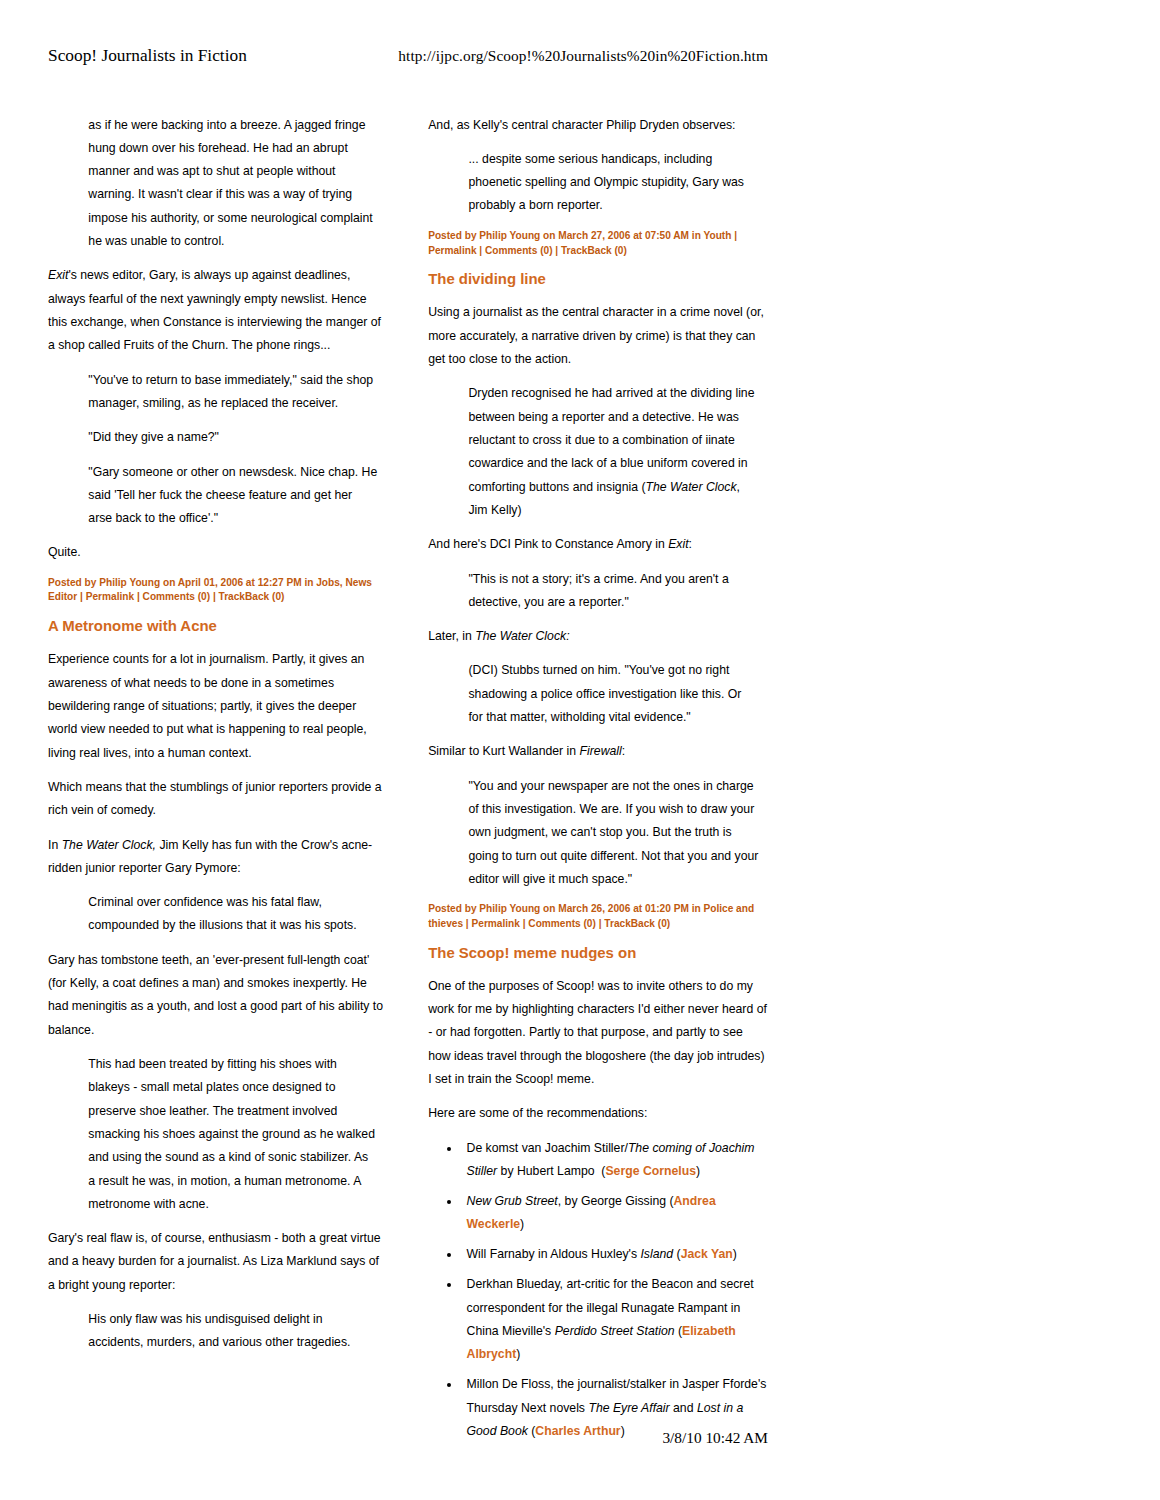Scoop! Journalists in Fiction
http://ijpc.org/Scoop!%20Journalists%20in%20Fiction.htm
as if he were backing into a breeze. A jagged fringe hung down over his forehead. He had an abrupt manner and was apt to shut at people without warning. It wasn't clear if this was a way of trying impose his authority, or some neurological complaint he was unable to control.
Exit's news editor, Gary, is always up against deadlines, always fearful of the next yawningly empty newslist. Hence this exchange, when Constance is interviewing the manger of a shop called Fruits of the Churn. The phone rings...
"You've to return to base immediately," said the shop manager, smiling, as he replaced the receiver.
"Did they give a name?"
"Gary someone or other on newsdesk. Nice chap. He said 'Tell her fuck the cheese feature and get her arse back to the office'."
Quite.
Posted by Philip Young on April 01, 2006 at 12:27 PM in Jobs, News Editor | Permalink | Comments (0) | TrackBack (0)
A Metronome with Acne
Experience counts for a lot in journalism. Partly, it gives an awareness of what needs to be done in a sometimes bewildering range of situations; partly, it gives the deeper world view needed to put what is happening to real people, living real lives, into a human context.
Which means that the stumblings of junior reporters provide a rich vein of comedy.
In The Water Clock, Jim Kelly has fun with the Crow's acne-ridden junior reporter Gary Pymore:
Criminal over confidence was his fatal flaw, compounded by the illusions that it was his spots.
Gary has tombstone teeth, an 'ever-present full-length coat' (for Kelly, a coat defines a man) and smokes inexpertly. He had meningitis as a youth, and lost a good part of his ability to balance.
This had been treated by fitting his shoes with blakeys - small metal plates once designed to preserve shoe leather. The treatment involved smacking his shoes against the ground as he walked and using the sound as a kind of sonic stabilizer. As a result he was, in motion, a human metronome. A metronome with acne.
Gary's real flaw is, of course, enthusiasm - both a great virtue and a heavy burden for a journalist. As Liza Marklund says of a bright young reporter:
His only flaw was his undisguised delight in accidents, murders, and various other tragedies.
And, as Kelly's central character Philip Dryden observes:
... despite some serious handicaps, including phoenetic spelling and Olympic stupidity, Gary was probably a born reporter.
Posted by Philip Young on March 27, 2006 at 07:50 AM in Youth | Permalink | Comments (0) | TrackBack (0)
The dividing line
Using a journalist as the central character in a crime novel (or, more accurately, a narrative driven by crime) is that they can get too close to the action.
Dryden recognised he had arrived at the dividing line between being a reporter and a detective. He was reluctant to cross it due to a combination of iinate cowardice and the lack of a blue uniform covered in comforting buttons and insignia (The Water Clock, Jim Kelly)
And here's DCI Pink to Constance Amory in Exit:
"This is not a story; it's a crime. And you aren't a detective, you are a reporter."
Later, in The Water Clock:
(DCI) Stubbs turned on him. "You've got no right shadowing a police office investigation like this. Or for that matter, witholding vital evidence."
Similar to Kurt Wallander in Firewall:
"You and your newspaper are not the ones in charge of this investigation. We are. If you wish to draw your own judgment, we can't stop you. But the truth is going to turn out quite different. Not that you and your editor will give it much space."
Posted by Philip Young on March 26, 2006 at 01:20 PM in Police and thieves | Permalink | Comments (0) | TrackBack (0)
The Scoop! meme nudges on
One of the purposes of Scoop! was to invite others to do my work for me by highlighting characters I'd either never heard of - or had forgotten. Partly to that purpose, and partly to see how ideas travel through the blogoshere (the day job intrudes) I set in train the Scoop! meme.
Here are some of the recommendations:
De komst van Joachim Stiller/The coming of Joachim Stiller by Hubert Lampo (Serge Cornelus)
New Grub Street, by George Gissing (Andrea Weckerle)
Will Farnaby in Aldous Huxley's Island (Jack Yan)
Derkhan Blueday, art-critic for the Beacon and secret correspondent for the illegal Runagate Rampant in China Mieville's Perdido Street Station (Elizabeth Albrycht)
Millon De Floss, the journalist/stalker in Jasper Fforde's Thursday Next novels The Eyre Affair and Lost in a Good Book (Charles Arthur)
3/8/10 10:42 AM